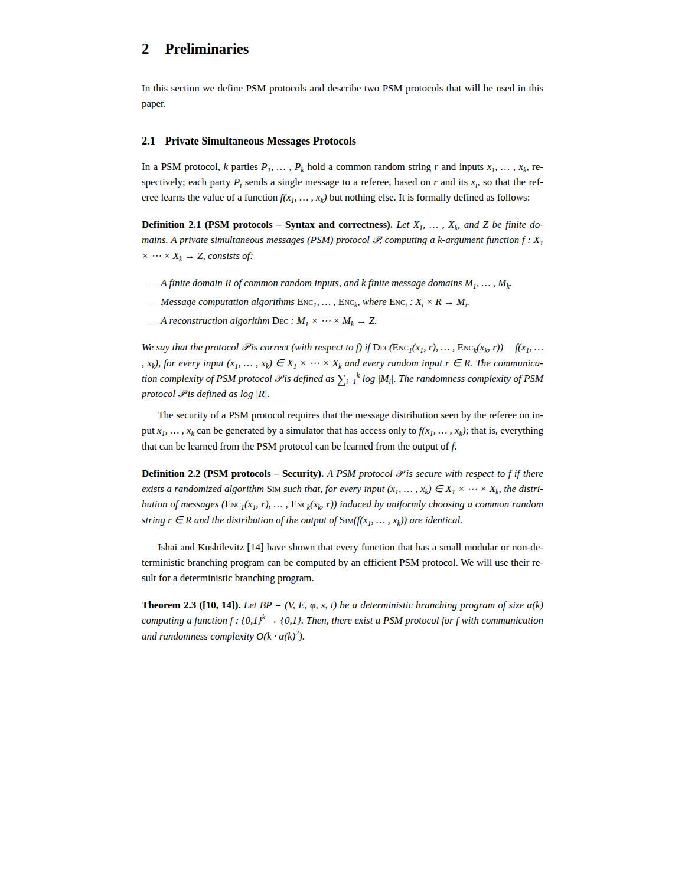2 Preliminaries
In this section we define PSM protocols and describe two PSM protocols that will be used in this paper.
2.1 Private Simultaneous Messages Protocols
In a PSM protocol, k parties P1, … , Pk hold a common random string r and inputs x1, … , xk, respectively; each party Pi sends a single message to a referee, based on r and its xi, so that the referee learns the value of a function f(x1, … , xk) but nothing else. It is formally defined as follows:
Definition 2.1 (PSM protocols – Syntax and correctness). Let X1, … , Xk, and Z be finite domains. A private simultaneous messages (PSM) protocol 𝒫, computing a k-argument function f : X1 × ⋯ × Xk → Z, consists of:
A finite domain R of common random inputs, and k finite message domains M1, … , Mk.
Message computation algorithms Enc1, … , Enck, where Enci : Xi × R → Mi.
A reconstruction algorithm Dec : M1 × ⋯ × Mk → Z.
We say that the protocol 𝒫 is correct (with respect to f) if Dec(Enc1(x1, r), … , Enck(xk, r)) = f(x1, … , xk), for every input (x1, … , xk) ∈ X1 × ⋯ × Xk and every random input r ∈ R. The communication complexity of PSM protocol 𝒫 is defined as ∑i=1k log |Mi|. The randomness complexity of PSM protocol 𝒫 is defined as log |R|.
The security of a PSM protocol requires that the message distribution seen by the referee on input x1, … , xk can be generated by a simulator that has access only to f(x1, … , xk); that is, everything that can be learned from the PSM protocol can be learned from the output of f.
Definition 2.2 (PSM protocols – Security). A PSM protocol 𝒫 is secure with respect to f if there exists a randomized algorithm Sim such that, for every input (x1, … , xk) ∈ X1 × ⋯ × Xk, the distribution of messages (Enc1(x1, r), … , Enck(xk, r)) induced by uniformly choosing a common random string r ∈ R and the distribution of the output of Sim(f(x1, … , xk)) are identical.
Ishai and Kushilevitz [14] have shown that every function that has a small modular or non-deterministic branching program can be computed by an efficient PSM protocol. We will use their result for a deterministic branching program.
Theorem 2.3 ([10, 14]). Let BP = (V, E, φ, s, t) be a deterministic branching program of size α(k) computing a function f : {0,1}k → {0,1}. Then, there exist a PSM protocol for f with communication and randomness complexity O(k · α(k)2).